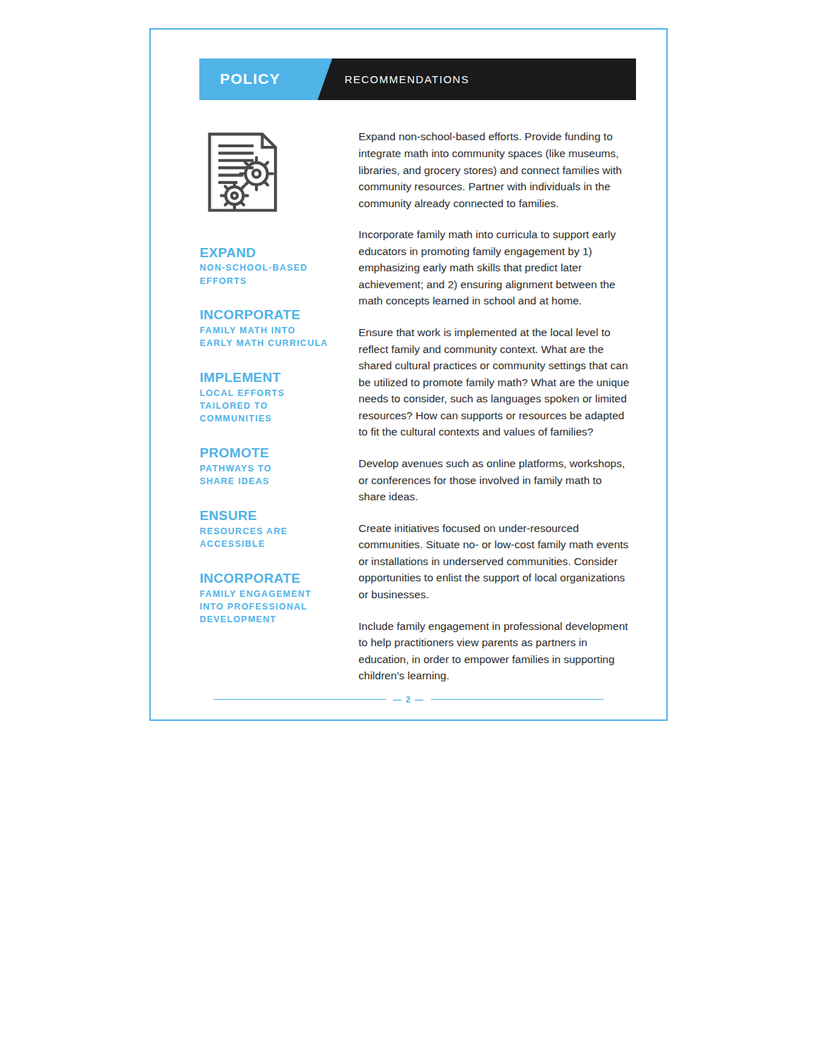POLICY
RECOMMENDATIONS
EXPAND
NON-SCHOOL-BASED
EFFORTS
INCORPORATE
FAMILY MATH INTO
EARLY MATH CURRICULA
IMPLEMENT
LOCAL EFFORTS
TAILORED TO
COMMUNITIES
PROMOTE
PATHWAYS TO
SHARE IDEAS
ENSURE
RESOURCES ARE
ACCESSIBLE
INCORPORATE
FAMILY ENGAGEMENT
INTO PROFESSIONAL
DEVELOPMENT
Expand non-school-based efforts. Provide funding to integrate math into community spaces (like museums, libraries, and grocery stores) and connect families with community resources. Partner with individuals in the community already connected to families.
Incorporate family math into curricula to support early educators in promoting family engagement by 1) emphasizing early math skills that predict later achievement; and 2) ensuring alignment between the math concepts learned in school and at home.
Ensure that work is implemented at the local level to reflect family and community context. What are the shared cultural practices or community settings that can be utilized to promote family math? What are the unique needs to consider, such as languages spoken or limited resources? How can supports or resources be adapted to fit the cultural contexts and values of families?
Develop avenues such as online platforms, workshops, or conferences for those involved in family math to share ideas.
Create initiatives focused on under-resourced communities. Situate no- or low-cost family math events or installations in underserved communities. Consider opportunities to enlist the support of local organizations or businesses.
Include family engagement in professional development to help practitioners view parents as partners in education, in order to empower families in supporting children’s learning.
— 2 —